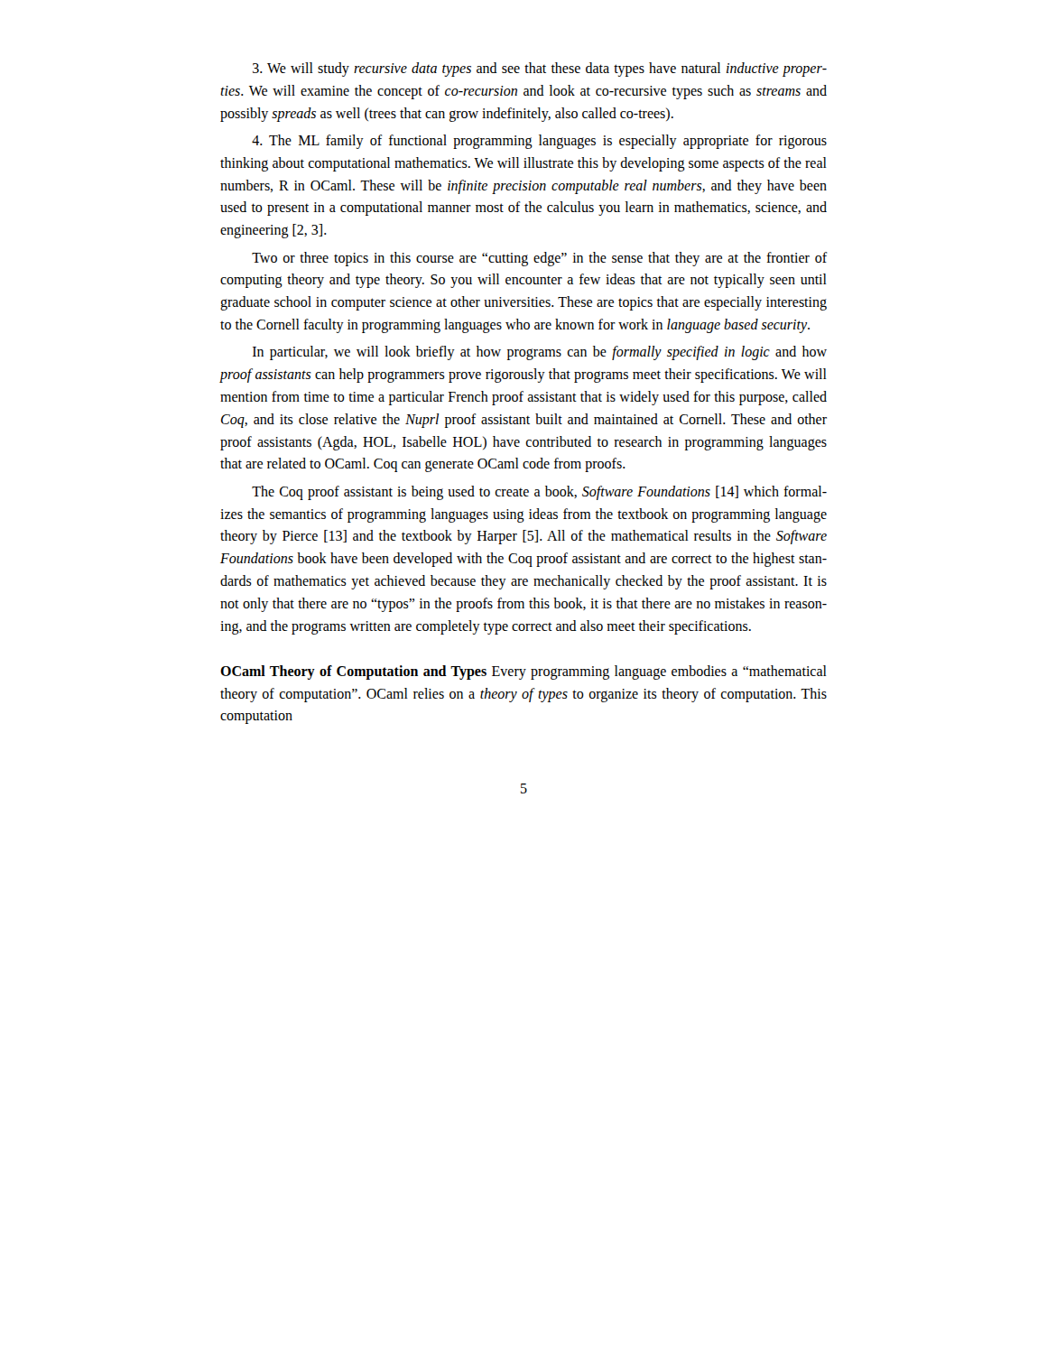3. We will study recursive data types and see that these data types have natural inductive properties. We will examine the concept of co-recursion and look at co-recursive types such as streams and possibly spreads as well (trees that can grow indefinitely, also called co-trees).
4. The ML family of functional programming languages is especially appropriate for rigorous thinking about computational mathematics. We will illustrate this by developing some aspects of the real numbers, R in OCaml. These will be infinite precision computable real numbers, and they have been used to present in a computational manner most of the calculus you learn in mathematics, science, and engineering [2, 3].
Two or three topics in this course are “cutting edge” in the sense that they are at the frontier of computing theory and type theory. So you will encounter a few ideas that are not typically seen until graduate school in computer science at other universities. These are topics that are especially interesting to the Cornell faculty in programming languages who are known for work in language based security.
In particular, we will look briefly at how programs can be formally specified in logic and how proof assistants can help programmers prove rigorously that programs meet their specifications. We will mention from time to time a particular French proof assistant that is widely used for this purpose, called Coq, and its close relative the Nuprl proof assistant built and maintained at Cornell. These and other proof assistants (Agda, HOL, Isabelle HOL) have contributed to research in programming languages that are related to OCaml. Coq can generate OCaml code from proofs.
The Coq proof assistant is being used to create a book, Software Foundations [14] which formalizes the semantics of programming languages using ideas from the textbook on programming language theory by Pierce [13] and the textbook by Harper [5]. All of the mathematical results in the Software Foundations book have been developed with the Coq proof assistant and are correct to the highest standards of mathematics yet achieved because they are mechanically checked by the proof assistant. It is not only that there are no “typos” in the proofs from this book, it is that there are no mistakes in reasoning, and the programs written are completely type correct and also meet their specifications.
OCaml Theory of Computation and Types Every programming language embodies a “mathematical theory of computation”. OCaml relies on a theory of types to organize its theory of computation. This computation
5